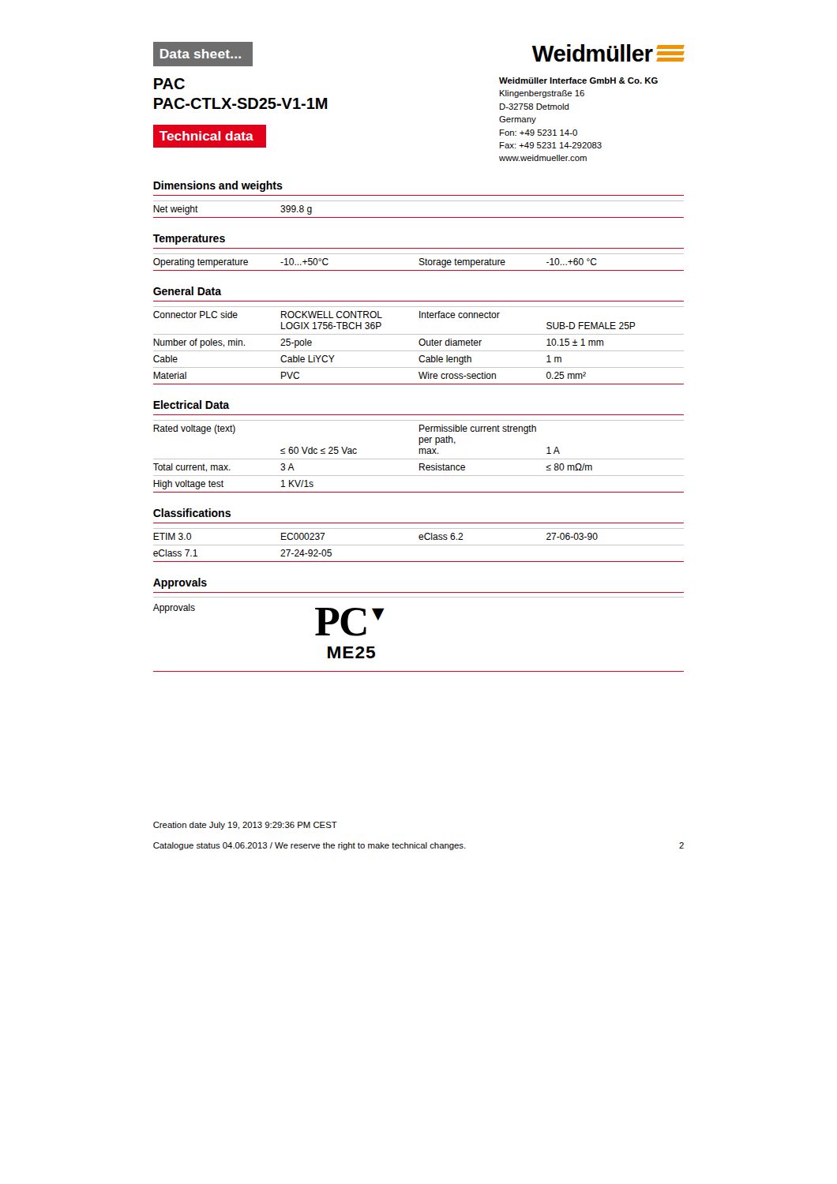Data sheet...
Weidmüller
PAC
PAC-CTLX-SD25-V1-1M
Technical data
Weidmüller Interface GmbH & Co. KG
Klingenbergstraße 16
D-32758 Detmold
Germany
Fon: +49 5231 14-0
Fax: +49 5231 14-292083
www.weidmueller.com
Dimensions and weights
| Net weight | 399.8 g | | |
Temperatures
| Operating temperature | -10...+50°C | Storage temperature | -10...+60 °C |
General Data
| Connector PLC side | ROCKWELL CONTROL LOGIX 1756-TBCH 36P | Interface connector | SUB-D FEMALE 25P |
| Number of poles, min. | 25-pole | Outer diameter | 10.15 ± 1 mm |
| Cable | Cable LiYCY | Cable length | 1 m |
| Material | PVC | Wire cross-section | 0.25 mm² |
Electrical Data
| Rated voltage (text) | ≤ 60 Vdc ≤ 25 Vac | Permissible current strength per path, max. | 1 A |
| Total current, max. | 3 A | Resistance | ≤ 80 mΩ/m |
| High voltage test | 1 KV/1s | | |
Classifications
| ETIM 3.0 | EC000237 | eClass 6.2 | 27-06-03-90 |
| eClass 7.1 | 27-24-92-05 | | |
Approvals
Approvals
PC▼
ME25
Creation date July 19, 2013 9:29:36 PM CEST
Catalogue status 04.06.2013 / We reserve the right to make technical changes. 2